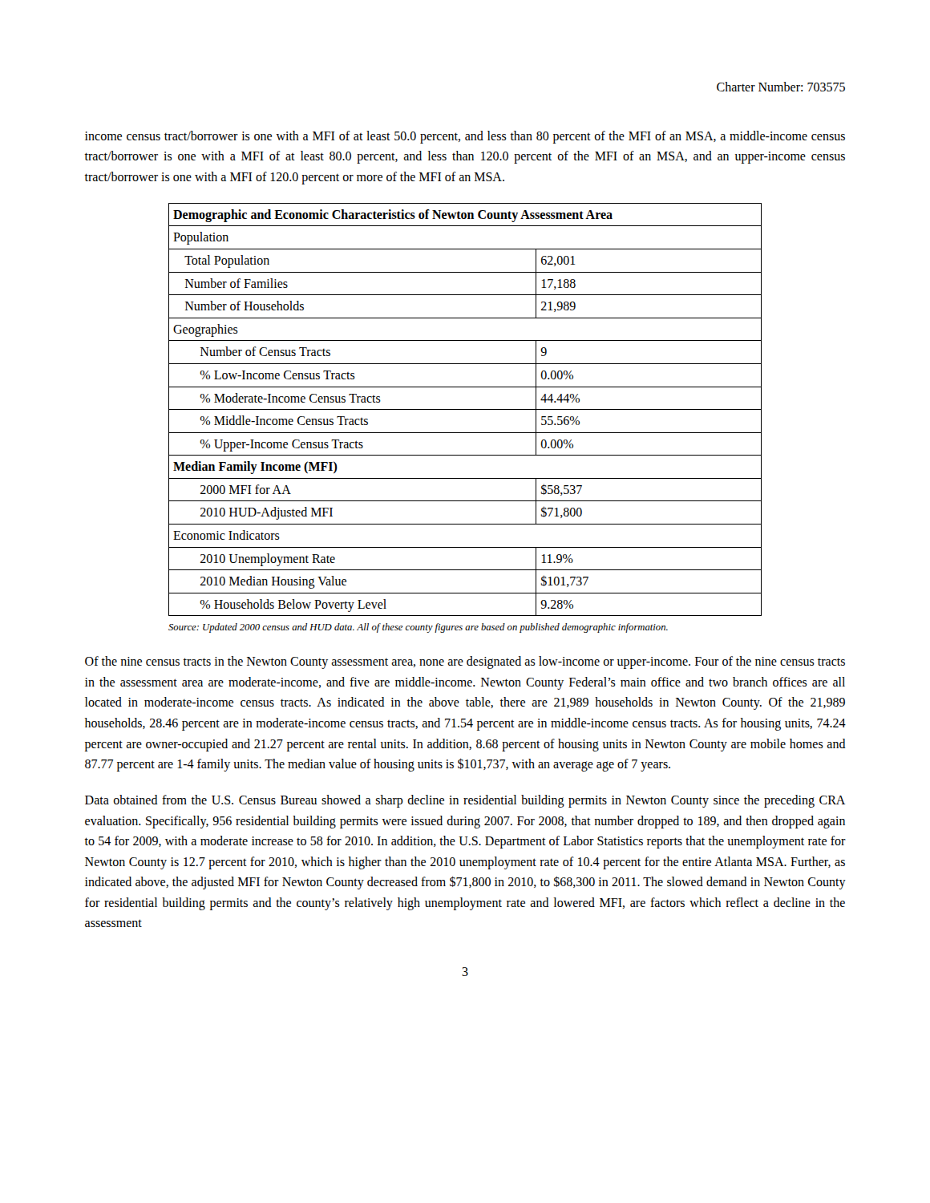Charter Number: 703575
income census tract/borrower is one with a MFI of at least 50.0 percent, and less than 80 percent of the MFI of an MSA, a middle-income census tract/borrower is one with a MFI of at least 80.0 percent, and less than 120.0 percent of the MFI of an MSA, and an upper-income census tract/borrower is one with a MFI of 120.0 percent or more of the MFI of an MSA.
| Demographic and Economic Characteristics of Newton County Assessment Area |
| Population |
| Total Population | 62,001 |
| Number of Families | 17,188 |
| Number of Households | 21,989 |
| Geographies |
| Number of Census Tracts | 9 |
| % Low-Income Census Tracts | 0.00% |
| % Moderate-Income Census Tracts | 44.44% |
| % Middle-Income Census Tracts | 55.56% |
| % Upper-Income Census Tracts | 0.00% |
| Median Family Income (MFI) |
| 2000 MFI for AA | $58,537 |
| 2010 HUD-Adjusted MFI | $71,800 |
| Economic Indicators |
| 2010 Unemployment Rate | 11.9% |
| 2010 Median Housing Value | $101,737 |
| % Households Below Poverty Level | 9.28% |
Source: Updated 2000 census and HUD data. All of these county figures are based on published demographic information.
Of the nine census tracts in the Newton County assessment area, none are designated as low-income or upper-income. Four of the nine census tracts in the assessment area are moderate-income, and five are middle-income. Newton County Federal’s main office and two branch offices are all located in moderate-income census tracts. As indicated in the above table, there are 21,989 households in Newton County. Of the 21,989 households, 28.46 percent are in moderate-income census tracts, and 71.54 percent are in middle-income census tracts. As for housing units, 74.24 percent are owner-occupied and 21.27 percent are rental units. In addition, 8.68 percent of housing units in Newton County are mobile homes and 87.77 percent are 1-4 family units. The median value of housing units is $101,737, with an average age of 7 years.
Data obtained from the U.S. Census Bureau showed a sharp decline in residential building permits in Newton County since the preceding CRA evaluation. Specifically, 956 residential building permits were issued during 2007. For 2008, that number dropped to 189, and then dropped again to 54 for 2009, with a moderate increase to 58 for 2010. In addition, the U.S. Department of Labor Statistics reports that the unemployment rate for Newton County is 12.7 percent for 2010, which is higher than the 2010 unemployment rate of 10.4 percent for the entire Atlanta MSA. Further, as indicated above, the adjusted MFI for Newton County decreased from $71,800 in 2010, to $68,300 in 2011. The slowed demand in Newton County for residential building permits and the county’s relatively high unemployment rate and lowered MFI, are factors which reflect a decline in the assessment
3